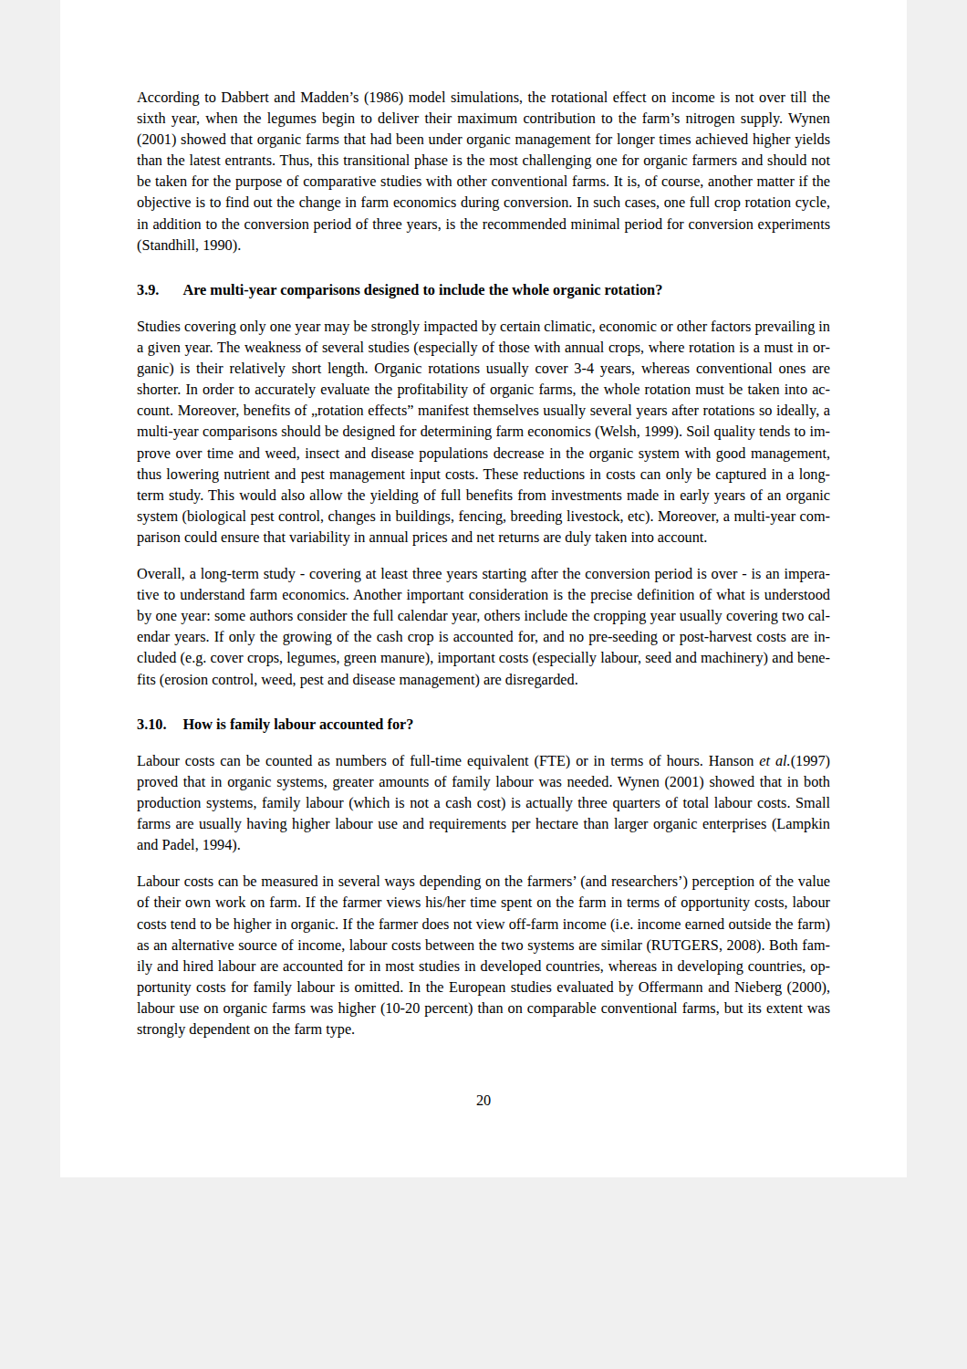According to Dabbert and Madden’s (1986) model simulations, the rotational effect on income is not over till the sixth year, when the legumes begin to deliver their maximum contribution to the farm’s nitrogen supply. Wynen (2001) showed that organic farms that had been under organic management for longer times achieved higher yields than the latest entrants. Thus, this transitional phase is the most challenging one for organic farmers and should not be taken for the purpose of comparative studies with other conventional farms. It is, of course, another matter if the objective is to find out the change in farm economics during conversion. In such cases, one full crop rotation cycle, in addition to the conversion period of three years, is the recommended minimal period for conversion experiments (Standhill, 1990).
3.9. Are multi-year comparisons designed to include the whole organic rotation?
Studies covering only one year may be strongly impacted by certain climatic, economic or other factors prevailing in a given year. The weakness of several studies (especially of those with annual crops, where rotation is a must in organic) is their relatively short length. Organic rotations usually cover 3-4 years, whereas conventional ones are shorter. In order to accurately evaluate the profitability of organic farms, the whole rotation must be taken into account. Moreover, benefits of „rotation effects” manifest themselves usually several years after rotations so ideally, a multi-year comparisons should be designed for determining farm economics (Welsh, 1999). Soil quality tends to improve over time and weed, insect and disease populations decrease in the organic system with good management, thus lowering nutrient and pest management input costs. These reductions in costs can only be captured in a long-term study. This would also allow the yielding of full benefits from investments made in early years of an organic system (biological pest control, changes in buildings, fencing, breeding livestock, etc). Moreover, a multi-year comparison could ensure that variability in annual prices and net returns are duly taken into account.
Overall, a long-term study - covering at least three years starting after the conversion period is over - is an imperative to understand farm economics. Another important consideration is the precise definition of what is understood by one year: some authors consider the full calendar year, others include the cropping year usually covering two calendar years. If only the growing of the cash crop is accounted for, and no pre-seeding or post-harvest costs are included (e.g. cover crops, legumes, green manure), important costs (especially labour, seed and machinery) and benefits (erosion control, weed, pest and disease management) are disregarded.
3.10. How is family labour accounted for?
Labour costs can be counted as numbers of full-time equivalent (FTE) or in terms of hours. Hanson et al.(1997) proved that in organic systems, greater amounts of family labour was needed. Wynen (2001) showed that in both production systems, family labour (which is not a cash cost) is actually three quarters of total labour costs. Small farms are usually having higher labour use and requirements per hectare than larger organic enterprises (Lampkin and Padel, 1994).
Labour costs can be measured in several ways depending on the farmers’ (and researchers’) perception of the value of their own work on farm. If the farmer views his/her time spent on the farm in terms of opportunity costs, labour costs tend to be higher in organic. If the farmer does not view off-farm income (i.e. income earned outside the farm) as an alternative source of income, labour costs between the two systems are similar (RUTGERS, 2008). Both family and hired labour are accounted for in most studies in developed countries, whereas in developing countries, opportunity costs for family labour is omitted. In the European studies evaluated by Offermann and Nieberg (2000), labour use on organic farms was higher (10-20 percent) than on comparable conventional farms, but its extent was strongly dependent on the farm type.
20